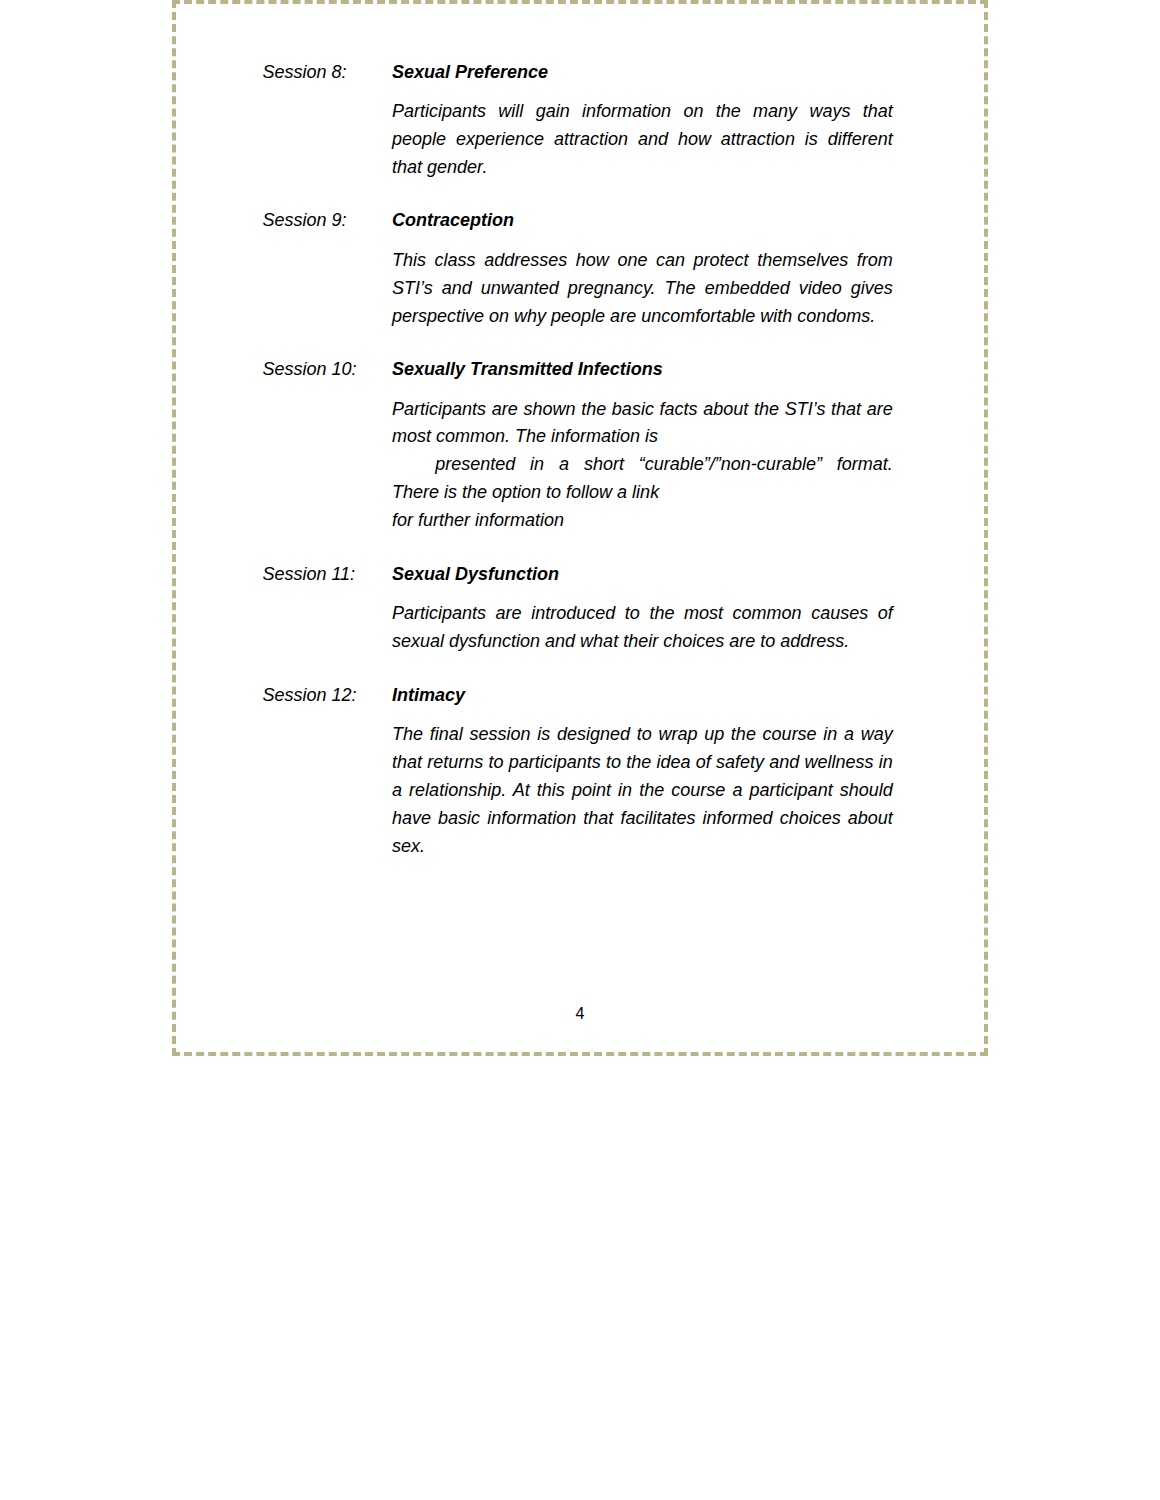Session 8:
Sexual Preference
Participants will gain information on the many ways that people experience attraction and how attraction is different that gender.
Session 9:
Contraception
This class addresses how one can protect themselves from STI’s and unwanted pregnancy. The embedded video gives perspective on why people are uncomfortable with condoms.
Session 10:
Sexually Transmitted Infections
Participants are shown the basic facts about the STI’s that are most common. The information is presented in a short “curable”/”non-curable” format. There is the option to follow a link for further information
Session 11:
Sexual Dysfunction
Participants are introduced to the most common causes of sexual dysfunction and what their choices are to address.
Session 12:
Intimacy
The final session is designed to wrap up the course in a way that returns to participants to the idea of safety and wellness in a relationship. At this point in the course a participant should have basic information that facilitates informed choices about sex.
4